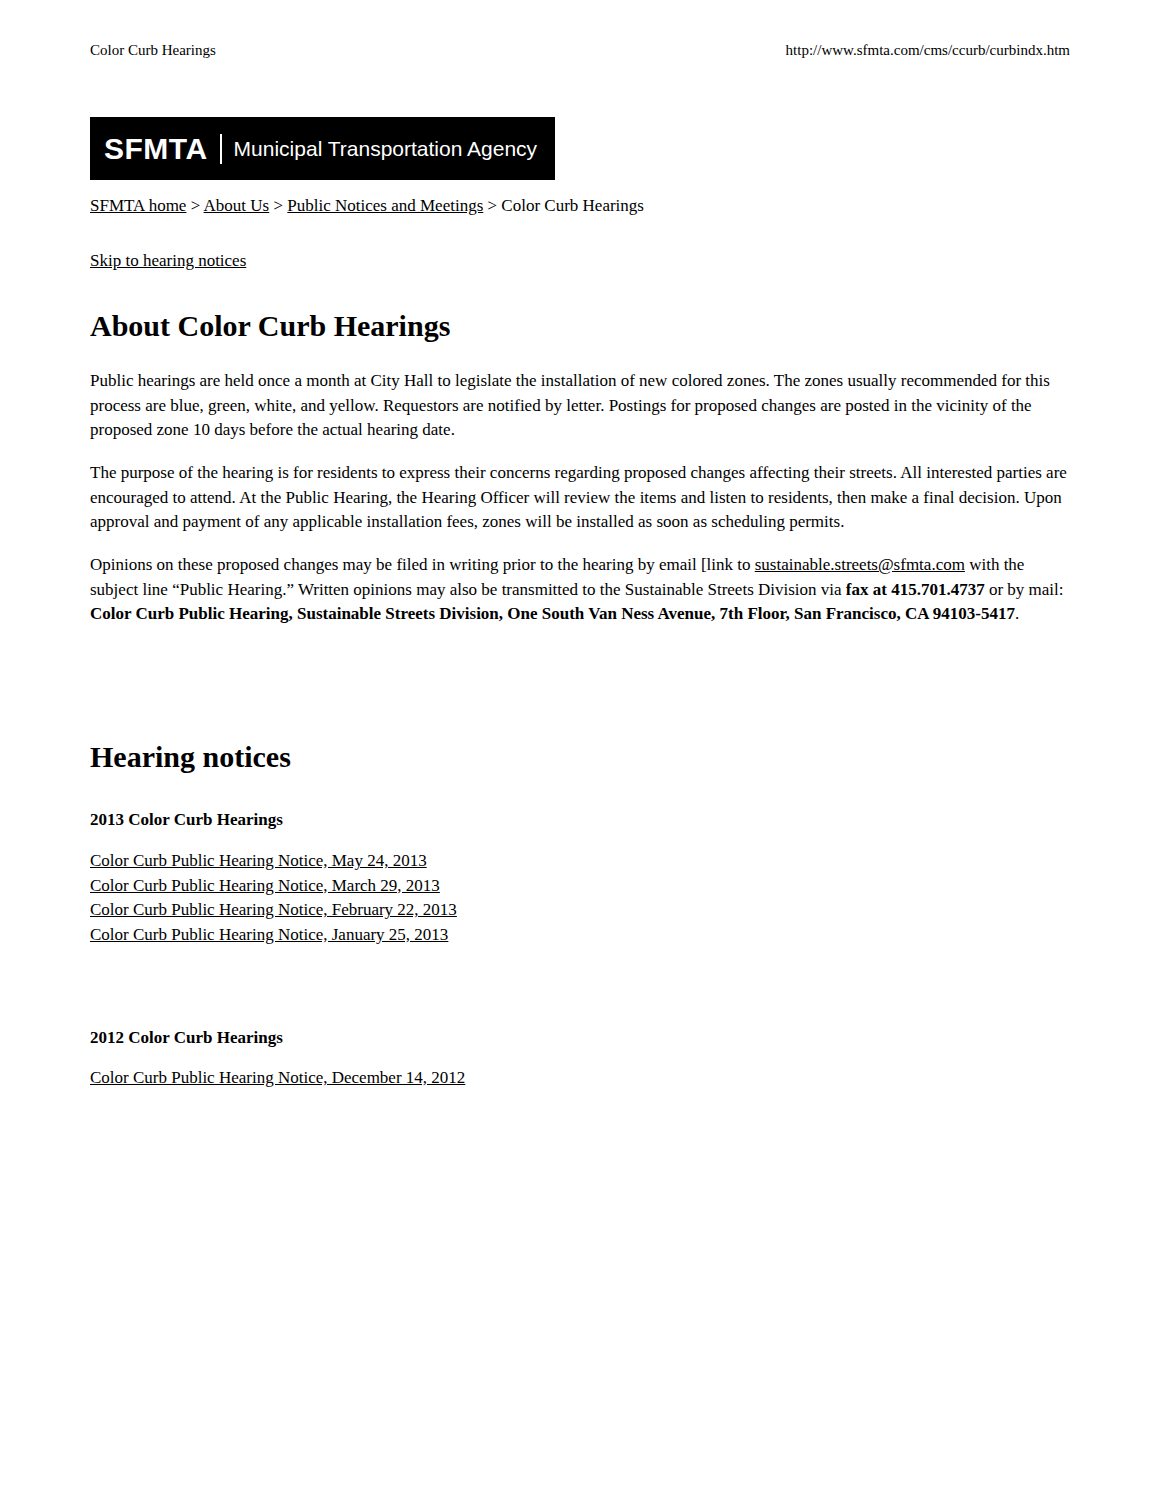Color Curb Hearings
http://www.sfmta.com/cms/ccurb/curbindx.htm
SFMTA Municipal Transportation Agency
SFMTA home > About Us > Public Notices and Meetings > Color Curb Hearings
Skip to hearing notices
About Color Curb Hearings
Public hearings are held once a month at City Hall to legislate the installation of new colored zones. The zones usually recommended for this process are blue, green, white, and yellow. Requestors are notified by letter. Postings for proposed changes are posted in the vicinity of the proposed zone 10 days before the actual hearing date.
The purpose of the hearing is for residents to express their concerns regarding proposed changes affecting their streets. All interested parties are encouraged to attend. At the Public Hearing, the Hearing Officer will review the items and listen to residents, then make a final decision. Upon approval and payment of any applicable installation fees, zones will be installed as soon as scheduling permits.
Opinions on these proposed changes may be filed in writing prior to the hearing by email [link to sustainable.streets@sfmta.com with the subject line “Public Hearing.” Written opinions may also be transmitted to the Sustainable Streets Division via fax at 415.701.4737 or by mail: Color Curb Public Hearing, Sustainable Streets Division, One South Van Ness Avenue, 7th Floor, San Francisco, CA 94103-5417.
Hearing notices
2013 Color Curb Hearings
Color Curb Public Hearing Notice, May 24, 2013
Color Curb Public Hearing Notice, March 29, 2013
Color Curb Public Hearing Notice, February 22, 2013
Color Curb Public Hearing Notice, January 25, 2013
2012 Color Curb Hearings
Color Curb Public Hearing Notice, December 14, 2012